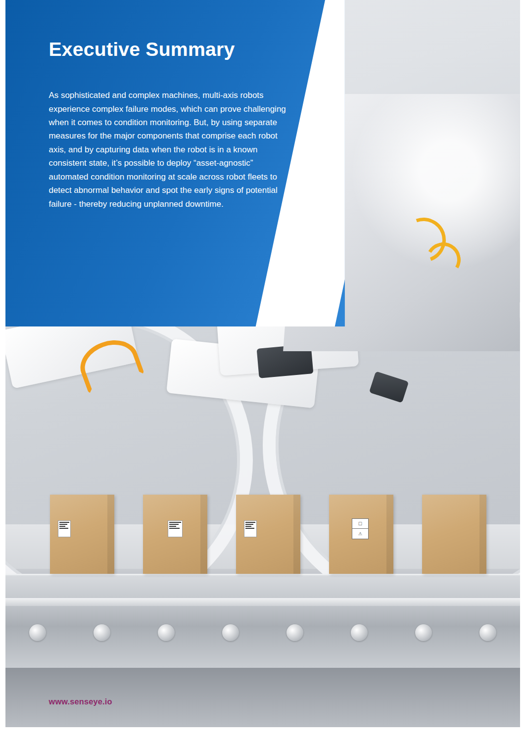Executive Summary
As sophisticated and complex machines, multi-axis robots experience complex failure modes, which can prove challenging when it comes to condition monitoring. But, by using separate measures for the major components that comprise each robot axis, and by capturing data when the robot is in a known consistent state, it’s possible to deploy “asset-agnostic” automated condition monitoring at scale across robot fleets to detect abnormal behavior and spot the early signs of potential failure - thereby reducing unplanned downtime.
☐ ⚠
www.senseye.io